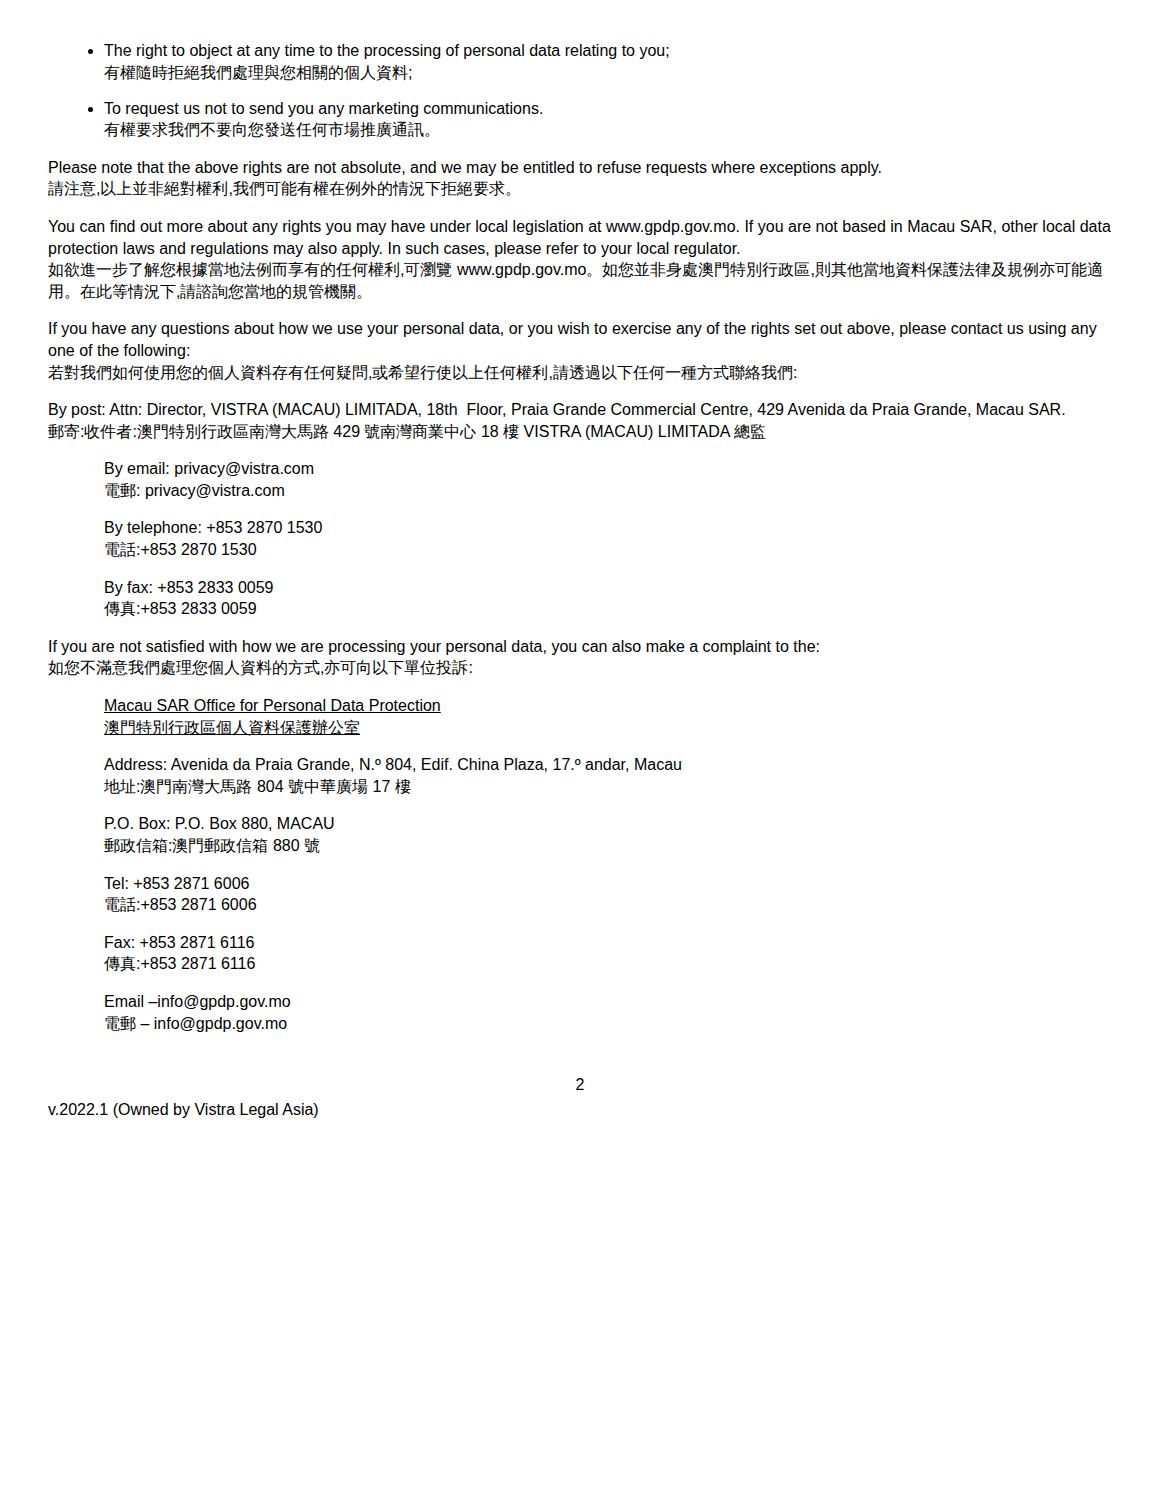The right to object at any time to the processing of personal data relating to you;
有權隨時拒絕我們處理與您相關的個人資料;
To request us not to send you any marketing communications.
有權要求我們不要向您發送任何市場推廣通訊。
Please note that the above rights are not absolute, and we may be entitled to refuse requests where exceptions apply.
請注意,以上並非絕對權利,我們可能有權在例外的情況下拒絕要求。
You can find out more about any rights you may have under local legislation at www.gpdp.gov.mo. If you are not based in Macau SAR, other local data protection laws and regulations may also apply. In such cases, please refer to your local regulator.
如欲進一步了解您根據當地法例而享有的任何權利,可瀏覽 www.gpdp.gov.mo。如您並非身處澳門特別行政區,則其他當地資料保護法律及規例亦可能適用。在此等情況下,請諮詢您當地的規管機關。
If you have any questions about how we use your personal data, or you wish to exercise any of the rights set out above, please contact us using any one of the following:
若對我們如何使用您的個人資料存有任何疑問,或希望行使以上任何權利,請透過以下任何一種方式聯絡我們:
By post: Attn: Director, VISTRA (MACAU) LIMITADA, 18th Floor, Praia Grande Commercial Centre, 429 Avenida da Praia Grande, Macau SAR.
郵寄:收件者:澳門特別行政區南灣大馬路 429 號南灣商業中心 18 樓 VISTRA (MACAU) LIMITADA 總監
By email: privacy@vistra.com
電郵: privacy@vistra.com
By telephone: +853 2870 1530
電話:+853 2870 1530
By fax: +853 2833 0059
傳真:+853 2833 0059
If you are not satisfied with how we are processing your personal data, you can also make a complaint to the:
如您不滿意我們處理您個人資料的方式,亦可向以下單位投訴:
Macau SAR Office for Personal Data Protection
澳門特別行政區個人資料保護辦公室
Address: Avenida da Praia Grande, N.º 804, Edif. China Plaza, 17.º andar, Macau
地址:澳門南灣大馬路 804 號中華廣場 17 樓
P.O. Box: P.O. Box 880, MACAU
郵政信箱:澳門郵政信箱 880 號
Tel: +853 2871 6006
電話:+853 2871 6006
Fax: +853 2871 6116
傳真:+853 2871 6116
Email –info@gpdp.gov.mo
電郵 – info@gpdp.gov.mo
2
v.2022.1 (Owned by Vistra Legal Asia)